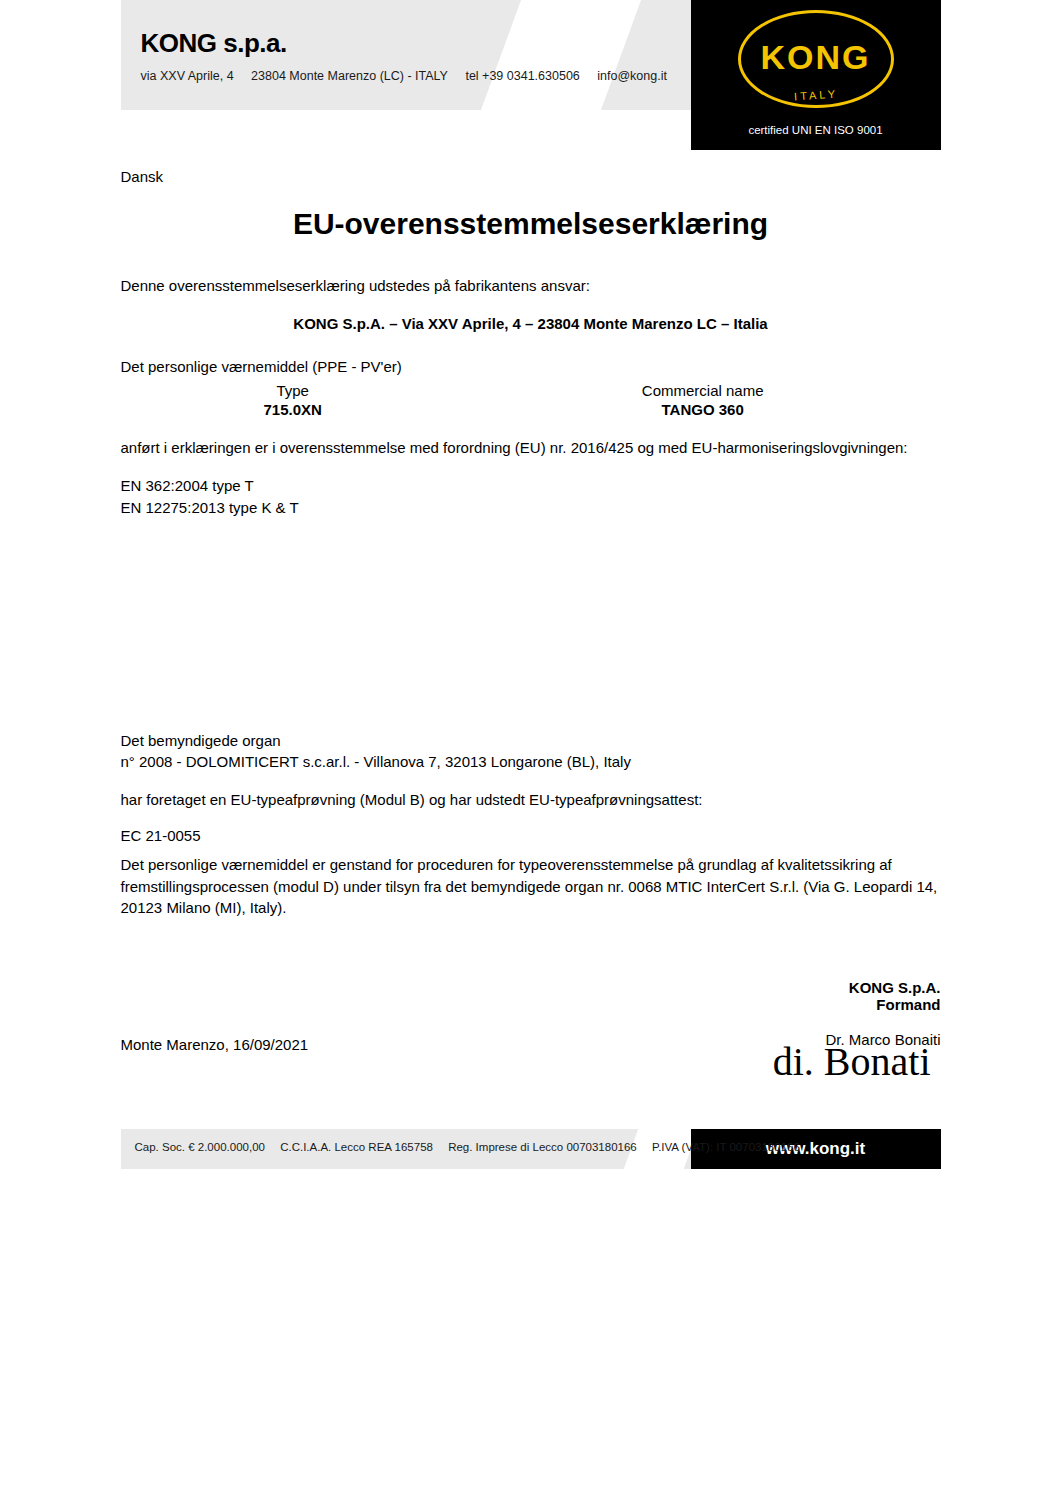KONG s.p.a.
via XXV Aprile, 4 23804 Monte Marenzo (LC) - ITALY tel +39 0341.630506 info@kong.it
KONG
ITALY
certified UNI EN ISO 9001
Dansk
EU-overensstemmelseserklæring
Denne overensstemmelseserklæring udstedes på fabrikantens ansvar:
KONG S.p.A. – Via XXV Aprile, 4 – 23804 Monte Marenzo LC – Italia
Det personlige værnemiddel (PPE - PV'er)
| Type | Commercial name |
| 715.0XN | TANGO 360 |
anført i erklæringen er i overensstemmelse med forordning (EU) nr. 2016/425 og med EU-harmoniseringslovgivningen:
EN 362:2004 type T
EN 12275:2013 type K & T
Det bemyndigede organ
n° 2008 - DOLOMITICERT s.c.ar.l. - Villanova 7, 32013 Longarone (BL), Italy
har foretaget en EU-typeafprøvning (Modul B) og har udstedt EU-typeafprøvningsattest:
EC 21-0055
Det personlige værnemiddel er genstand for proceduren for typeoverensstemmelse på grundlag af kvalitetssikring af fremstillingsprocessen (modul D) under tilsyn fra det bemyndigede organ nr. 0068 MTIC InterCert S.r.l. (Via G. Leopardi 14, 20123 Milano (MI), Italy).
KONG S.p.A.
Formand
Dr. Marco Bonaiti
di. Bonati
Monte Marenzo, 16/09/2021
Cap. Soc. € 2.000.000,00 C.C.I.A.A. Lecco REA 165758 Reg. Imprese di Lecco 00703180166 P.IVA (VAT): IT 00703180166
www.kong.it